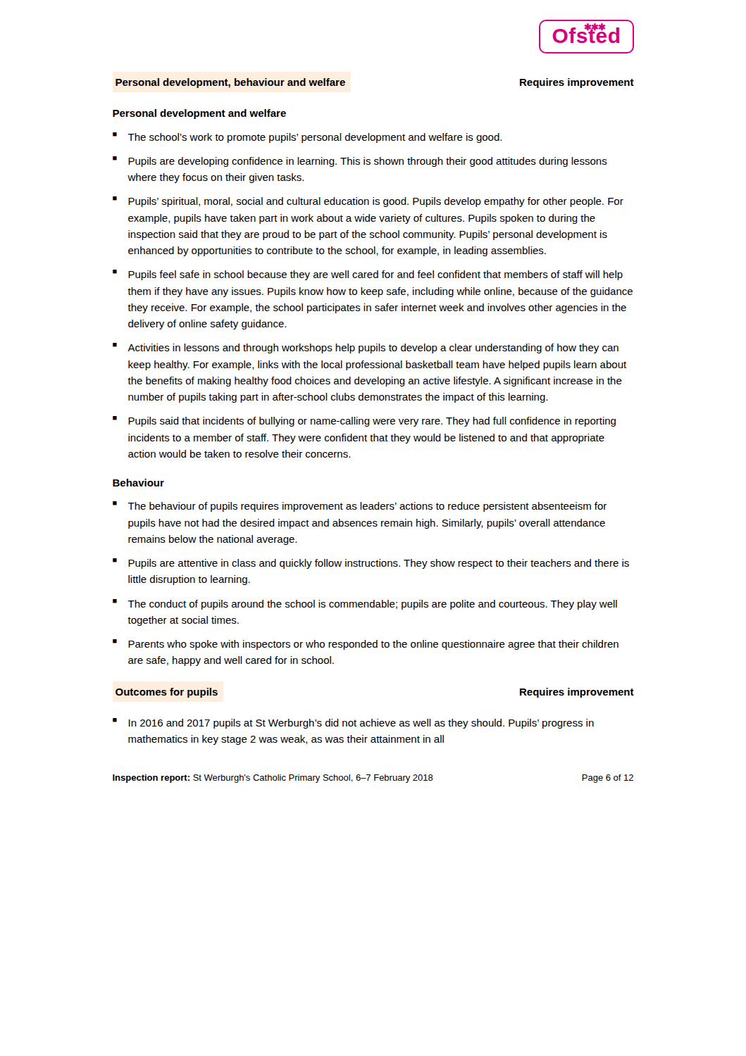✱✱✱ Ofsted
Personal development, behaviour and welfare Requires improvement
Personal development and welfare
The school’s work to promote pupils’ personal development and welfare is good.
Pupils are developing confidence in learning. This is shown through their good attitudes during lessons where they focus on their given tasks.
Pupils’ spiritual, moral, social and cultural education is good. Pupils develop empathy for other people. For example, pupils have taken part in work about a wide variety of cultures. Pupils spoken to during the inspection said that they are proud to be part of the school community. Pupils’ personal development is enhanced by opportunities to contribute to the school, for example, in leading assemblies.
Pupils feel safe in school because they are well cared for and feel confident that members of staff will help them if they have any issues. Pupils know how to keep safe, including while online, because of the guidance they receive. For example, the school participates in safer internet week and involves other agencies in the delivery of online safety guidance.
Activities in lessons and through workshops help pupils to develop a clear understanding of how they can keep healthy. For example, links with the local professional basketball team have helped pupils learn about the benefits of making healthy food choices and developing an active lifestyle. A significant increase in the number of pupils taking part in after-school clubs demonstrates the impact of this learning.
Pupils said that incidents of bullying or name-calling were very rare. They had full confidence in reporting incidents to a member of staff. They were confident that they would be listened to and that appropriate action would be taken to resolve their concerns.
Behaviour
The behaviour of pupils requires improvement as leaders’ actions to reduce persistent absenteeism for pupils have not had the desired impact and absences remain high. Similarly, pupils’ overall attendance remains below the national average.
Pupils are attentive in class and quickly follow instructions. They show respect to their teachers and there is little disruption to learning.
The conduct of pupils around the school is commendable; pupils are polite and courteous. They play well together at social times.
Parents who spoke with inspectors or who responded to the online questionnaire agree that their children are safe, happy and well cared for in school.
Outcomes for pupils Requires improvement
In 2016 and 2017 pupils at St Werburgh’s did not achieve as well as they should. Pupils’ progress in mathematics in key stage 2 was weak, as was their attainment in all
Inspection report: St Werburgh's Catholic Primary School, 6–7 February 2018 Page 6 of 12